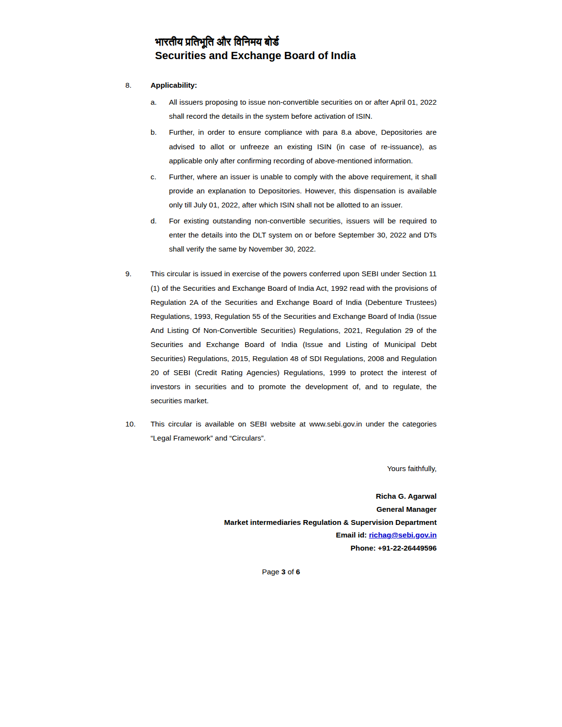8. Applicability:
a. All issuers proposing to issue non-convertible securities on or after April 01, 2022 shall record the details in the system before activation of ISIN.
b. Further, in order to ensure compliance with para 8.a above, Depositories are advised to allot or unfreeze an existing ISIN (in case of re-issuance), as applicable only after confirming recording of above-mentioned information.
c. Further, where an issuer is unable to comply with the above requirement, it shall provide an explanation to Depositories. However, this dispensation is available only till July 01, 2022, after which ISIN shall not be allotted to an issuer.
d. For existing outstanding non-convertible securities, issuers will be required to enter the details into the DLT system on or before September 30, 2022 and DTs shall verify the same by November 30, 2022.
9. This circular is issued in exercise of the powers conferred upon SEBI under Section 11 (1) of the Securities and Exchange Board of India Act, 1992 read with the provisions of Regulation 2A of the Securities and Exchange Board of India (Debenture Trustees) Regulations, 1993, Regulation 55 of the Securities and Exchange Board of India (Issue And Listing Of Non-Convertible Securities) Regulations, 2021, Regulation 29 of the Securities and Exchange Board of India (Issue and Listing of Municipal Debt Securities) Regulations, 2015, Regulation 48 of SDI Regulations, 2008 and Regulation 20 of SEBI (Credit Rating Agencies) Regulations, 1999 to protect the interest of investors in securities and to promote the development of, and to regulate, the securities market.
10. This circular is available on SEBI website at www.sebi.gov.in under the categories “Legal Framework” and “Circulars”.
Yours faithfully,
Richa G. Agarwal
General Manager
Market intermediaries Regulation & Supervision Department
Email id: richag@sebi.gov.in
Phone: +91-22-26449596
Page 3 of 6